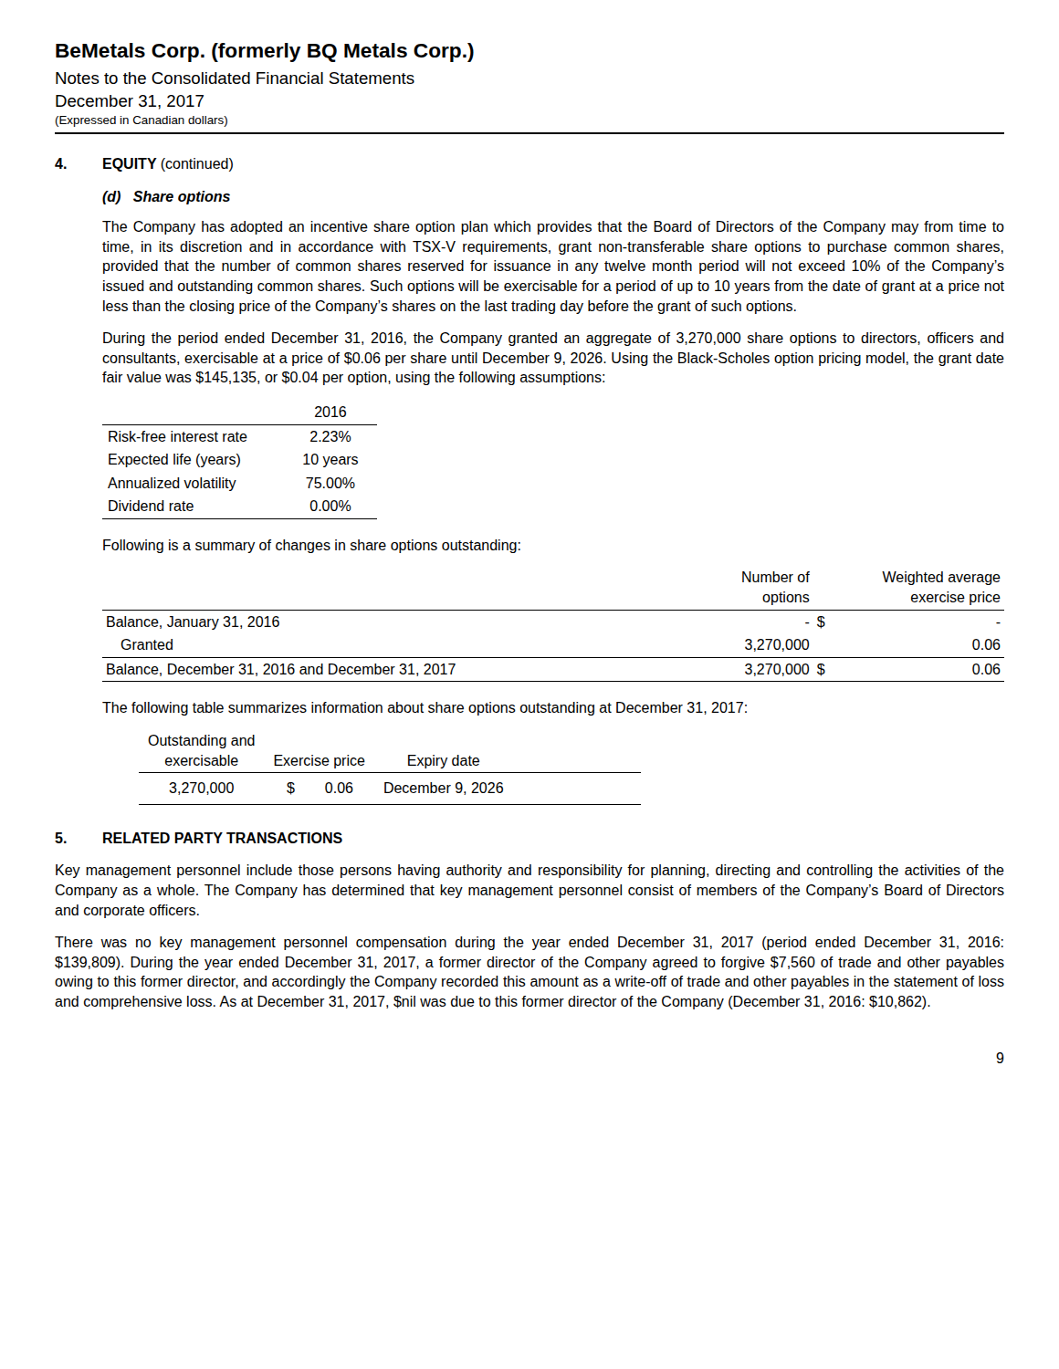BeMetals Corp. (formerly BQ Metals Corp.)
Notes to the Consolidated Financial Statements
December 31, 2017
(Expressed in Canadian dollars)
4. EQUITY (continued)
(d) Share options
The Company has adopted an incentive share option plan which provides that the Board of Directors of the Company may from time to time, in its discretion and in accordance with TSX-V requirements, grant non-transferable share options to purchase common shares, provided that the number of common shares reserved for issuance in any twelve month period will not exceed 10% of the Company’s issued and outstanding common shares. Such options will be exercisable for a period of up to 10 years from the date of grant at a price not less than the closing price of the Company’s shares on the last trading day before the grant of such options.
During the period ended December 31, 2016, the Company granted an aggregate of 3,270,000 share options to directors, officers and consultants, exercisable at a price of $0.06 per share until December 9, 2026. Using the Black-Scholes option pricing model, the grant date fair value was $145,135, or $0.04 per option, using the following assumptions:
| | 2016 |
| Risk-free interest rate | 2.23% |
| Expected life (years) | 10 years |
| Annualized volatility | 75.00% |
| Dividend rate | 0.00% |
Following is a summary of changes in share options outstanding:
| | Number of options | Weighted average exercise price |
| --- | --- | --- |
| Balance, January 31, 2016 | - | $ | - |
| Granted | 3,270,000 | | 0.06 |
| Balance, December 31, 2016 and December 31, 2017 | 3,270,000 | $ | 0.06 |
The following table summarizes information about share options outstanding at December 31, 2017:
| Outstanding and exercisable | Exercise price | Expiry date | |
| --- | --- | --- | --- |
| 3,270,000 | $ | 0.06 | December 9, 2026 | |
5. RELATED PARTY TRANSACTIONS
Key management personnel include those persons having authority and responsibility for planning, directing and controlling the activities of the Company as a whole. The Company has determined that key management personnel consist of members of the Company’s Board of Directors and corporate officers.
There was no key management personnel compensation during the year ended December 31, 2017 (period ended December 31, 2016: $139,809). During the year ended December 31, 2017, a former director of the Company agreed to forgive $7,560 of trade and other payables owing to this former director, and accordingly the Company recorded this amount as a write-off of trade and other payables in the statement of loss and comprehensive loss. As at December 31, 2017, $nil was due to this former director of the Company (December 31, 2016: $10,862).
9